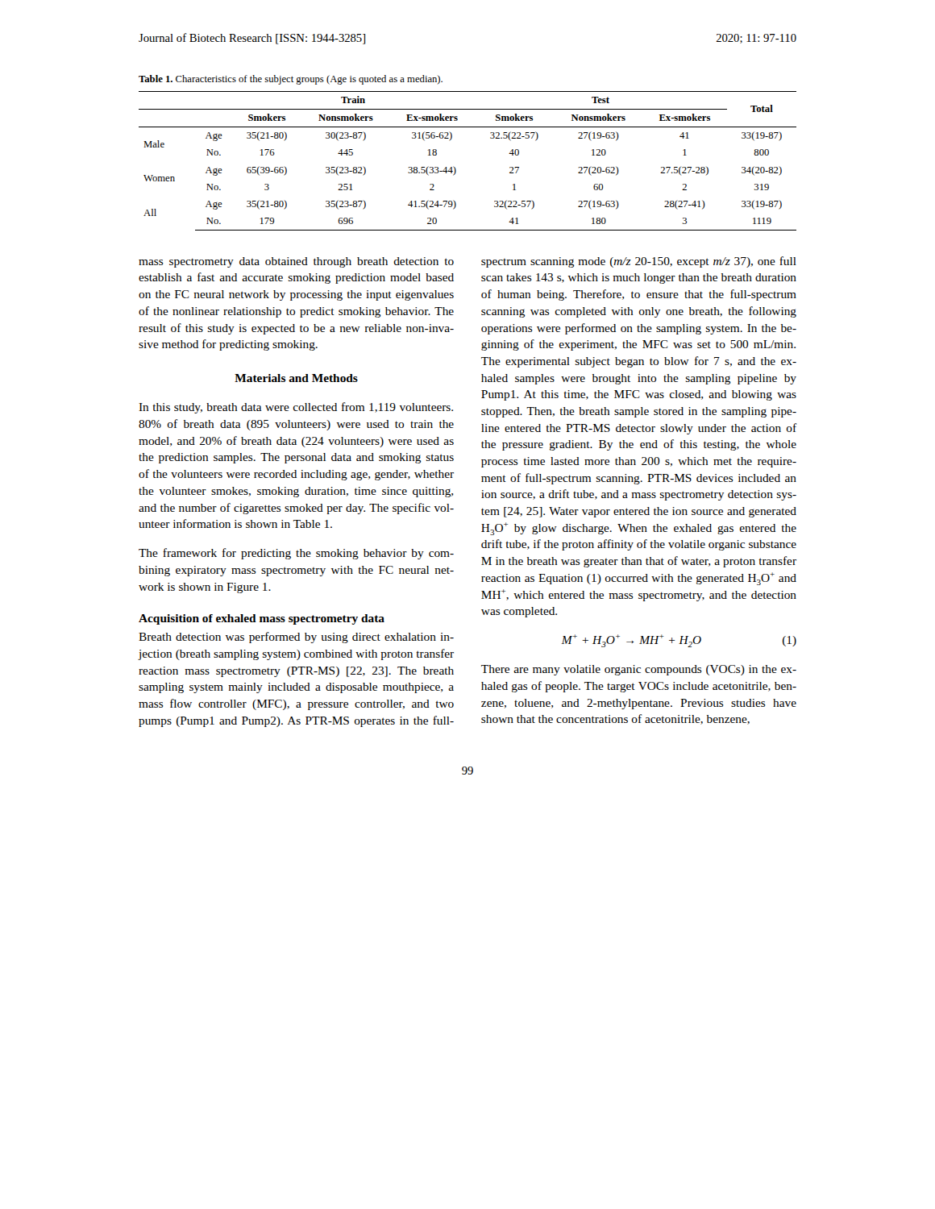Journal of Biotech Research [ISSN: 1944-3285]
2020; 11: 97-110
Table 1. Characteristics of the subject groups (Age is quoted as a median).
| | Train | Test | Total |
| --- | --- | --- | --- |
| | Smokers | Nonsmokers | Ex-smokers | Smokers | Nonsmokers | Ex-smokers |
| Male | Age | 35(21-80) | 30(23-87) | 31(56-62) | 32.5(22-57) | 27(19-63) | 41 | 33(19-87) |
| No. | 176 | 445 | 18 | 40 | 120 | 1 | 800 |
| Women | Age | 65(39-66) | 35(23-82) | 38.5(33-44) | 27 | 27(20-62) | 27.5(27-28) | 34(20-82) |
| No. | 3 | 251 | 2 | 1 | 60 | 2 | 319 |
| All | Age | 35(21-80) | 35(23-87) | 41.5(24-79) | 32(22-57) | 27(19-63) | 28(27-41) | 33(19-87) |
| No. | 179 | 696 | 20 | 41 | 180 | 3 | 1119 |
mass spectrometry data obtained through breath detection to establish a fast and accurate smoking prediction model based on the FC neural network by processing the input eigenvalues of the nonlinear relationship to predict smoking behavior. The result of this study is expected to be a new reliable non-invasive method for predicting smoking.
Materials and Methods
In this study, breath data were collected from 1,119 volunteers. 80% of breath data (895 volunteers) were used to train the model, and 20% of breath data (224 volunteers) were used as the prediction samples. The personal data and smoking status of the volunteers were recorded including age, gender, whether the volunteer smokes, smoking duration, time since quitting, and the number of cigarettes smoked per day. The specific volunteer information is shown in Table 1.
The framework for predicting the smoking behavior by combining expiratory mass spectrometry with the FC neural network is shown in Figure 1.
Acquisition of exhaled mass spectrometry data
Breath detection was performed by using direct exhalation injection (breath sampling system) combined with proton transfer reaction mass spectrometry (PTR-MS) [22, 23]. The breath sampling system mainly included a disposable mouthpiece, a mass flow controller (MFC), a pressure controller, and two pumps (Pump1 and Pump2). As PTR-MS operates in the full-spectrum scanning mode (m/z 20-150, except m/z 37), one full scan takes 143 s, which is much longer than the breath duration of human being. Therefore, to ensure that the full-spectrum scanning was completed with only one breath, the following operations were performed on the sampling system. In the beginning of the experiment, the MFC was set to 500 mL/min. The experimental subject began to blow for 7 s, and the exhaled samples were brought into the sampling pipeline by Pump1. At this time, the MFC was closed, and blowing was stopped. Then, the breath sample stored in the sampling pipeline entered the PTR-MS detector slowly under the action of the pressure gradient. By the end of this testing, the whole process time lasted more than 200 s, which met the requirement of full-spectrum scanning. PTR-MS devices included an ion source, a drift tube, and a mass spectrometry detection system [24, 25]. Water vapor entered the ion source and generated H3O+ by glow discharge. When the exhaled gas entered the drift tube, if the proton affinity of the volatile organic substance M in the breath was greater than that of water, a proton transfer reaction as Equation (1) occurred with the generated H3O+ and MH+, which entered the mass spectrometry, and the detection was completed.
M+ + H3O+ → MH+ + H2O (1)
There are many volatile organic compounds (VOCs) in the exhaled gas of people. The target VOCs include acetonitrile, benzene, toluene, and 2-methylpentane. Previous studies have shown that the concentrations of acetonitrile, benzene,
99